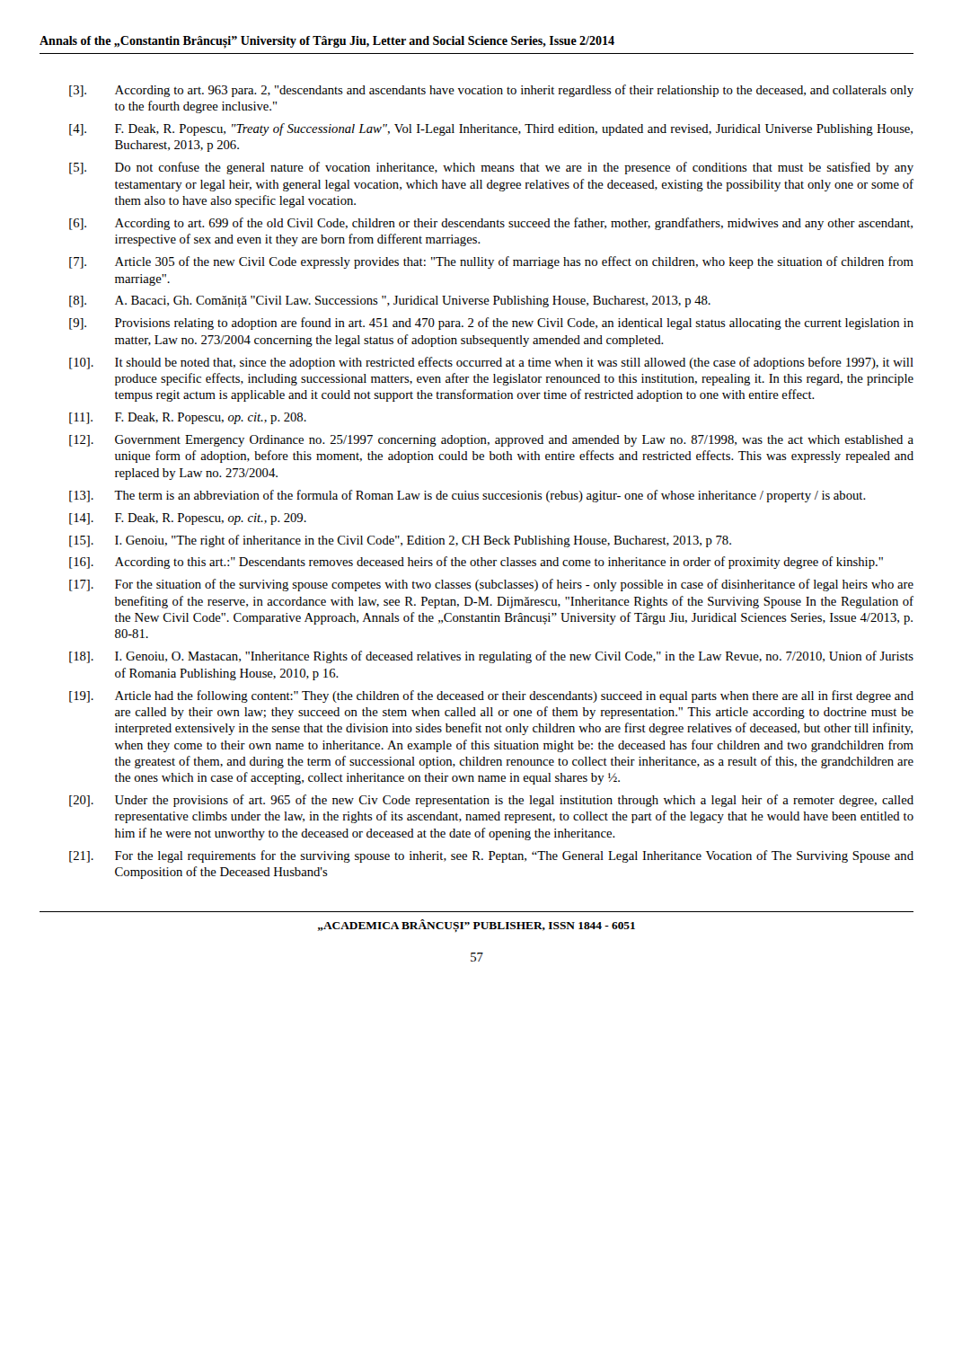Annals of the „Constantin Brâncuși” University of Târgu Jiu, Letter and Social Science Series, Issue 2/2014
[3]. According to art. 963 para. 2, "descendants and ascendants have vocation to inherit regardless of their relationship to the deceased, and collaterals only to the fourth degree inclusive."
[4]. F. Deak, R. Popescu, "Treaty of Successional Law", Vol I-Legal Inheritance, Third edition, updated and revised, Juridical Universe Publishing House, Bucharest, 2013, p 206.
[5]. Do not confuse the general nature of vocation inheritance, which means that we are in the presence of conditions that must be satisfied by any testamentary or legal heir, with general legal vocation, which have all degree relatives of the deceased, existing the possibility that only one or some of them also to have also specific legal vocation.
[6]. According to art. 699 of the old Civil Code, children or their descendants succeed the father, mother, grandfathers, midwives and any other ascendant, irrespective of sex and even it they are born from different marriages.
[7]. Article 305 of the new Civil Code expressly provides that: "The nullity of marriage has no effect on children, who keep the situation of children from marriage".
[8]. A. Bacaci, Gh. Comăniță "Civil Law. Successions ", Juridical Universe Publishing House, Bucharest, 2013, p 48.
[9]. Provisions relating to adoption are found in art. 451 and 470 para. 2 of the new Civil Code, an identical legal status allocating the current legislation in matter, Law no. 273/2004 concerning the legal status of adoption subsequently amended and completed.
[10]. It should be noted that, since the adoption with restricted effects occurred at a time when it was still allowed (the case of adoptions before 1997), it will produce specific effects, including successional matters, even after the legislator renounced to this institution, repealing it. In this regard, the principle tempus regit actum is applicable and it could not support the transformation over time of restricted adoption to one with entire effect.
[11]. F. Deak, R. Popescu, op. cit., p. 208.
[12]. Government Emergency Ordinance no. 25/1997 concerning adoption, approved and amended by Law no. 87/1998, was the act which established a unique form of adoption, before this moment, the adoption could be both with entire effects and restricted effects. This was expressly repealed and replaced by Law no. 273/2004.
[13]. The term is an abbreviation of the formula of Roman Law is de cuius succesionis (rebus) agitur- one of whose inheritance / property / is about.
[14]. F. Deak, R. Popescu, op. cit., p. 209.
[15]. I. Genoiu, "The right of inheritance in the Civil Code", Edition 2, CH Beck Publishing House, Bucharest, 2013, p 78.
[16]. According to this art.:" Descendants removes deceased heirs of the other classes and come to inheritance in order of proximity degree of kinship."
[17]. For the situation of the surviving spouse competes with two classes (subclasses) of heirs - only possible in case of disinheritance of legal heirs who are benefiting of the reserve, in accordance with law, see R. Peptan, D-M. Dijmărescu, "Inheritance Rights of the Surviving Spouse In the Regulation of the New Civil Code". Comparative Approach, Annals of the „Constantin Brâncuși” University of Târgu Jiu, Juridical Sciences Series, Issue 4/2013, p. 80-81.
[18]. I. Genoiu, O. Mastacan, "Inheritance Rights of deceased relatives in regulating of the new Civil Code," in the Law Revue, no. 7/2010, Union of Jurists of Romania Publishing House, 2010, p 16.
[19]. Article had the following content:" They (the children of the deceased or their descendants) succeed in equal parts when there are all in first degree and are called by their own law; they succeed on the stem when called all or one of them by representation." This article according to doctrine must be interpreted extensively in the sense that the division into sides benefit not only children who are first degree relatives of deceased, but other till infinity, when they come to their own name to inheritance. An example of this situation might be: the deceased has four children and two grandchildren from the greatest of them, and during the term of successional option, children renounce to collect their inheritance, as a result of this, the grandchildren are the ones which in case of accepting, collect inheritance on their own name in equal shares by ½.
[20]. Under the provisions of art. 965 of the new Civ Code representation is the legal institution through which a legal heir of a remoter degree, called representative climbs under the law, in the rights of its ascendant, named represent, to collect the part of the legacy that he would have been entitled to him if he were not unworthy to the deceased or deceased at the date of opening the inheritance.
[21]. For the legal requirements for the surviving spouse to inherit, see R. Peptan, “The General Legal Inheritance Vocation of The Surviving Spouse and Composition of the Deceased Husband's
„ACADEMICA BRÂNCUȘI” PUBLISHER, ISSN 1844 - 6051
57